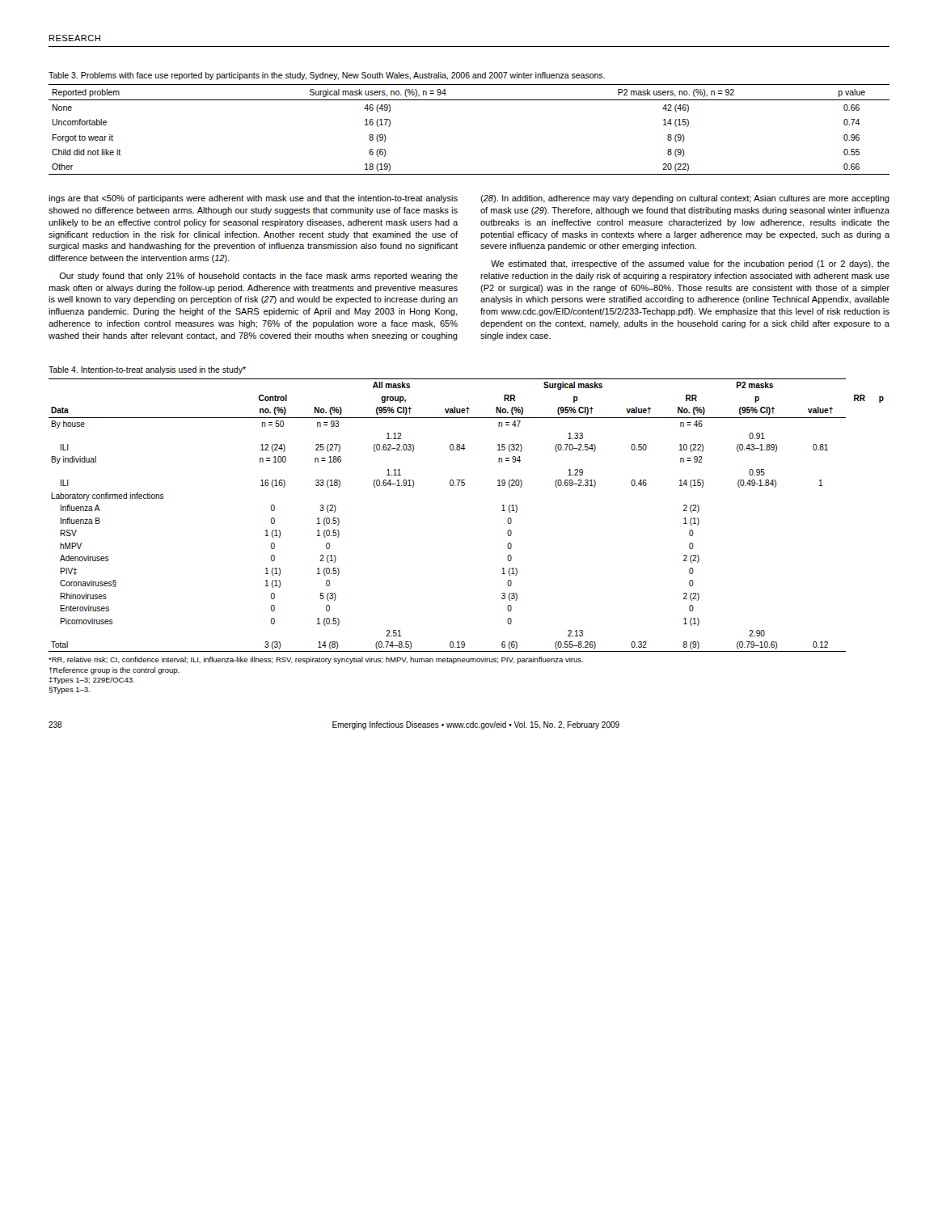RESEARCH
Table 3. Problems with face use reported by participants in the study, Sydney, New South Wales, Australia, 2006 and 2007 winter influenza seasons.
| Reported problem | Surgical mask users, no. (%), n = 94 | P2 mask users, no. (%), n = 92 | p value |
| --- | --- | --- | --- |
| None | 46 (49) | 42 (46) | 0.66 |
| Uncomfortable | 16 (17) | 14 (15) | 0.74 |
| Forgot to wear it | 8 (9) | 8 (9) | 0.96 |
| Child did not like it | 6 (6) | 8 (9) | 0.55 |
| Other | 18 (19) | 20 (22) | 0.66 |
ings are that <50% of participants were adherent with mask use and that the intention-to-treat analysis showed no difference between arms. Although our study suggests that community use of face masks is unlikely to be an effective control policy for seasonal respiratory diseases, adherent mask users had a significant reduction in the risk for clinical infection. Another recent study that examined the use of surgical masks and handwashing for the prevention of influenza transmission also found no significant difference between the intervention arms (12).
Our study found that only 21% of household contacts in the face mask arms reported wearing the mask often or always during the follow-up period. Adherence with treatments and preventive measures is well known to vary depending on perception of risk (27) and would be expected to increase during an influenza pandemic. During the height of the SARS epidemic of April and May 2003 in Hong Kong, adherence to infection control measures was high; 76% of the population wore a face mask, 65% washed their hands after relevant contact, and 78% covered their mouths when sneezing or coughing (28). In addition, adherence may vary depending on cultural context; Asian cultures are more accepting of mask use (29). Therefore, although we found that distributing masks during seasonal winter influenza outbreaks is an ineffective control measure characterized by low adherence, results indicate the potential efficacy of masks in contexts where a larger adherence may be expected, such as during a severe influenza pandemic or other emerging infection.
We estimated that, irrespective of the assumed value for the incubation period (1 or 2 days), the relative reduction in the daily risk of acquiring a respiratory infection associated with adherent mask use (P2 or surgical) was in the range of 60%–80%. Those results are consistent with those of a simpler analysis in which persons were stratified according to adherence (online Technical Appendix, available from www.cdc.gov/EID/content/15/2/233-Techapp.pdf). We emphasize that this level of risk reduction is dependent on the context, namely, adults in the household caring for a sick child after exposure to a single index case.
Table 4. Intention-to-treat analysis used in the study*
| | Control | All masks | Surgical masks | P2 masks |
| --- | --- | --- | --- | --- |
| | group, | | RR | p | | RR | p | | RR | p |
| Data | no. (%) | No. (%) | (95% CI)† | value† | No. (%) | (95% CI)† | value† | No. (%) | (95% CI)† | value† |
| By house | n = 50 | n = 93 | | | n = 47 | | | n = 46 | | |
| ILI | 12 (24) | 25 (27) | 1.12 (0.62–2.03) | 0.84 | 15 (32) | 1.33 (0.70–2.54) | 0.50 | 10 (22) | 0.91 (0.43–1.89) | 0.81 |
| By individual | n = 100 | n = 186 | | | n = 94 | | | n = 92 | | |
| ILI | 16 (16) | 33 (18) | 1.11 (0.64–1.91) | 0.75 | 19 (20) | 1.29 (0.69–2.31) | 0.46 | 14 (15) | 0.95 (0.49-1.84) | 1 |
| Laboratory confirmed infections | | | | | | | | | | |
| Influenza A | 0 | 3 (2) | | | 1 (1) | | | 2 (2) | | |
| Influenza B | 0 | 1 (0.5) | | | 0 | | | 1 (1) | | |
| RSV | 1 (1) | 1 (0.5) | | | 0 | | | 0 | | |
| hMPV | 0 | 0 | | | 0 | | | 0 | | |
| Adenoviruses | 0 | 2 (1) | | | 0 | | | 2 (2) | | |
| PIV‡ | 1 (1) | 1 (0.5) | | | 1 (1) | | | 0 | | |
| Coronaviruses§ | 1 (1) | 0 | | | 0 | | | 0 | | |
| Rhinoviruses | 0 | 5 (3) | | | 3 (3) | | | 2 (2) | | |
| Enteroviruses | 0 | 0 | | | 0 | | | 0 | | |
| Picornoviruses | 0 | 1 (0.5) | | | 0 | | | 1 (1) | | |
| Total | 3 (3) | 14 (8) | 2.51 (0.74–8.5) | 0.19 | 6 (6) | 2.13 (0.55–8.26) | 0.32 | 8 (9) | 2.90 (0.79–10.6) | 0.12 |
*RR, relative risk; CI, confidence interval; ILI, influenza-like illness; RSV, respiratory syncytial virus; hMPV, human metapneumovirus; PIV, parainfluenza virus.
†Reference group is the control group.
‡Types 1–3; 229E/OC43.
§Types 1–3.
238
Emerging Infectious Diseases • www.cdc.gov/eid • Vol. 15, No. 2, February 2009